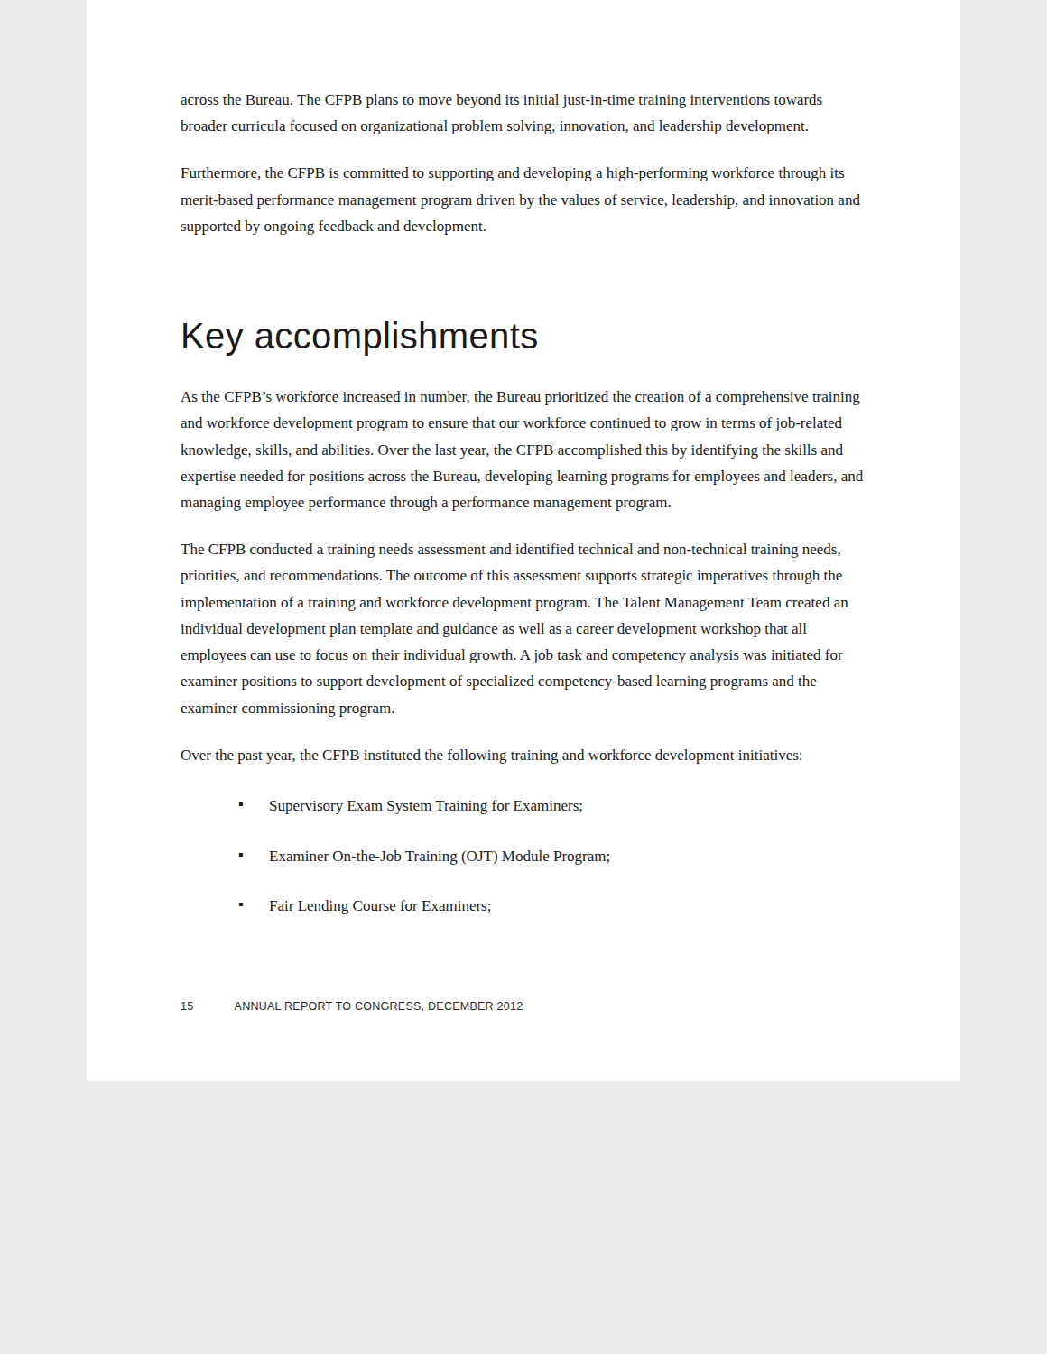across the Bureau. The CFPB plans to move beyond its initial just-in-time training interventions towards broader curricula focused on organizational problem solving, innovation, and leadership development.
Furthermore, the CFPB is committed to supporting and developing a high-performing workforce through its merit-based performance management program driven by the values of service, leadership, and innovation and supported by ongoing feedback and development.
Key accomplishments
As the CFPB’s workforce increased in number, the Bureau prioritized the creation of a comprehensive training and workforce development program to ensure that our workforce continued to grow in terms of job-related knowledge, skills, and abilities. Over the last year, the CFPB accomplished this by identifying the skills and expertise needed for positions across the Bureau, developing learning programs for employees and leaders, and managing employee performance through a performance management program.
The CFPB conducted a training needs assessment and identified technical and non-technical training needs, priorities, and recommendations. The outcome of this assessment supports strategic imperatives through the implementation of a training and workforce development program. The Talent Management Team created an individual development plan template and guidance as well as a career development workshop that all employees can use to focus on their individual growth. A job task and competency analysis was initiated for examiner positions to support development of specialized competency-based learning programs and the examiner commissioning program.
Over the past year, the CFPB instituted the following training and workforce development initiatives:
Supervisory Exam System Training for Examiners;
Examiner On-the-Job Training (OJT) Module Program;
Fair Lending Course for Examiners;
15 ANNUAL REPORT TO CONGRESS, DECEMBER 2012